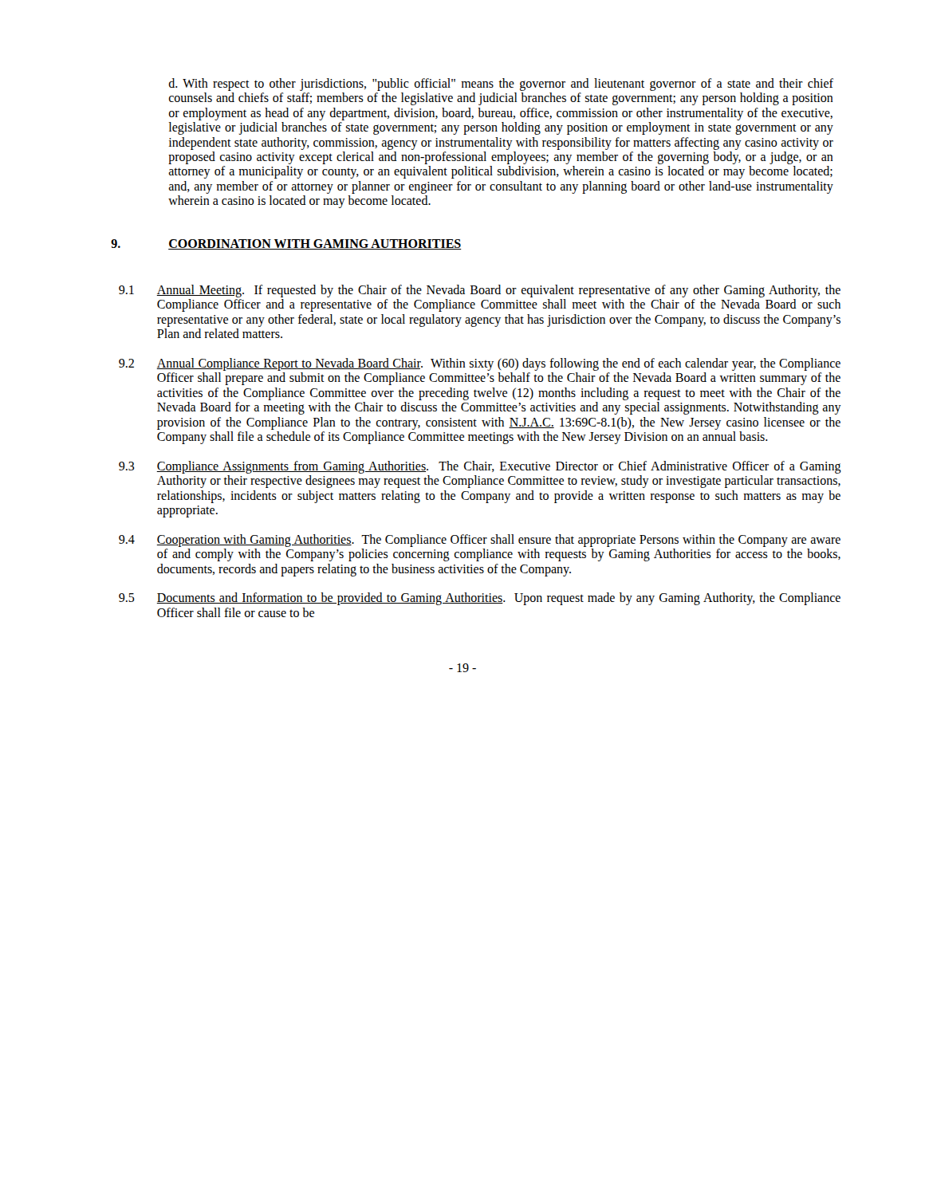d. With respect to other jurisdictions, "public official" means the governor and lieutenant governor of a state and their chief counsels and chiefs of staff; members of the legislative and judicial branches of state government; any person holding a position or employment as head of any department, division, board, bureau, office, commission or other instrumentality of the executive, legislative or judicial branches of state government; any person holding any position or employment in state government or any independent state authority, commission, agency or instrumentality with responsibility for matters affecting any casino activity or proposed casino activity except clerical and non-professional employees; any member of the governing body, or a judge, or an attorney of a municipality or county, or an equivalent political subdivision, wherein a casino is located or may become located; and, any member of or attorney or planner or engineer for or consultant to any planning board or other land-use instrumentality wherein a casino is located or may become located.
9.
COORDINATION WITH GAMING AUTHORITIES
9.1
Annual Meeting. If requested by the Chair of the Nevada Board or equivalent representative of any other Gaming Authority, the Compliance Officer and a representative of the Compliance Committee shall meet with the Chair of the Nevada Board or such representative or any other federal, state or local regulatory agency that has jurisdiction over the Company, to discuss the Company’s Plan and related matters.
9.2
Annual Compliance Report to Nevada Board Chair. Within sixty (60) days following the end of each calendar year, the Compliance Officer shall prepare and submit on the Compliance Committee’s behalf to the Chair of the Nevada Board a written summary of the activities of the Compliance Committee over the preceding twelve (12) months including a request to meet with the Chair of the Nevada Board for a meeting with the Chair to discuss the Committee’s activities and any special assignments. Notwithstanding any provision of the Compliance Plan to the contrary, consistent with N.J.A.C. 13:69C-8.1(b), the New Jersey casino licensee or the Company shall file a schedule of its Compliance Committee meetings with the New Jersey Division on an annual basis.
9.3
Compliance Assignments from Gaming Authorities. The Chair, Executive Director or Chief Administrative Officer of a Gaming Authority or their respective designees may request the Compliance Committee to review, study or investigate particular transactions, relationships, incidents or subject matters relating to the Company and to provide a written response to such matters as may be appropriate.
9.4
Cooperation with Gaming Authorities. The Compliance Officer shall ensure that appropriate Persons within the Company are aware of and comply with the Company’s policies concerning compliance with requests by Gaming Authorities for access to the books, documents, records and papers relating to the business activities of the Company.
9.5
Documents and Information to be provided to Gaming Authorities. Upon request made by any Gaming Authority, the Compliance Officer shall file or cause to be
- 19 -